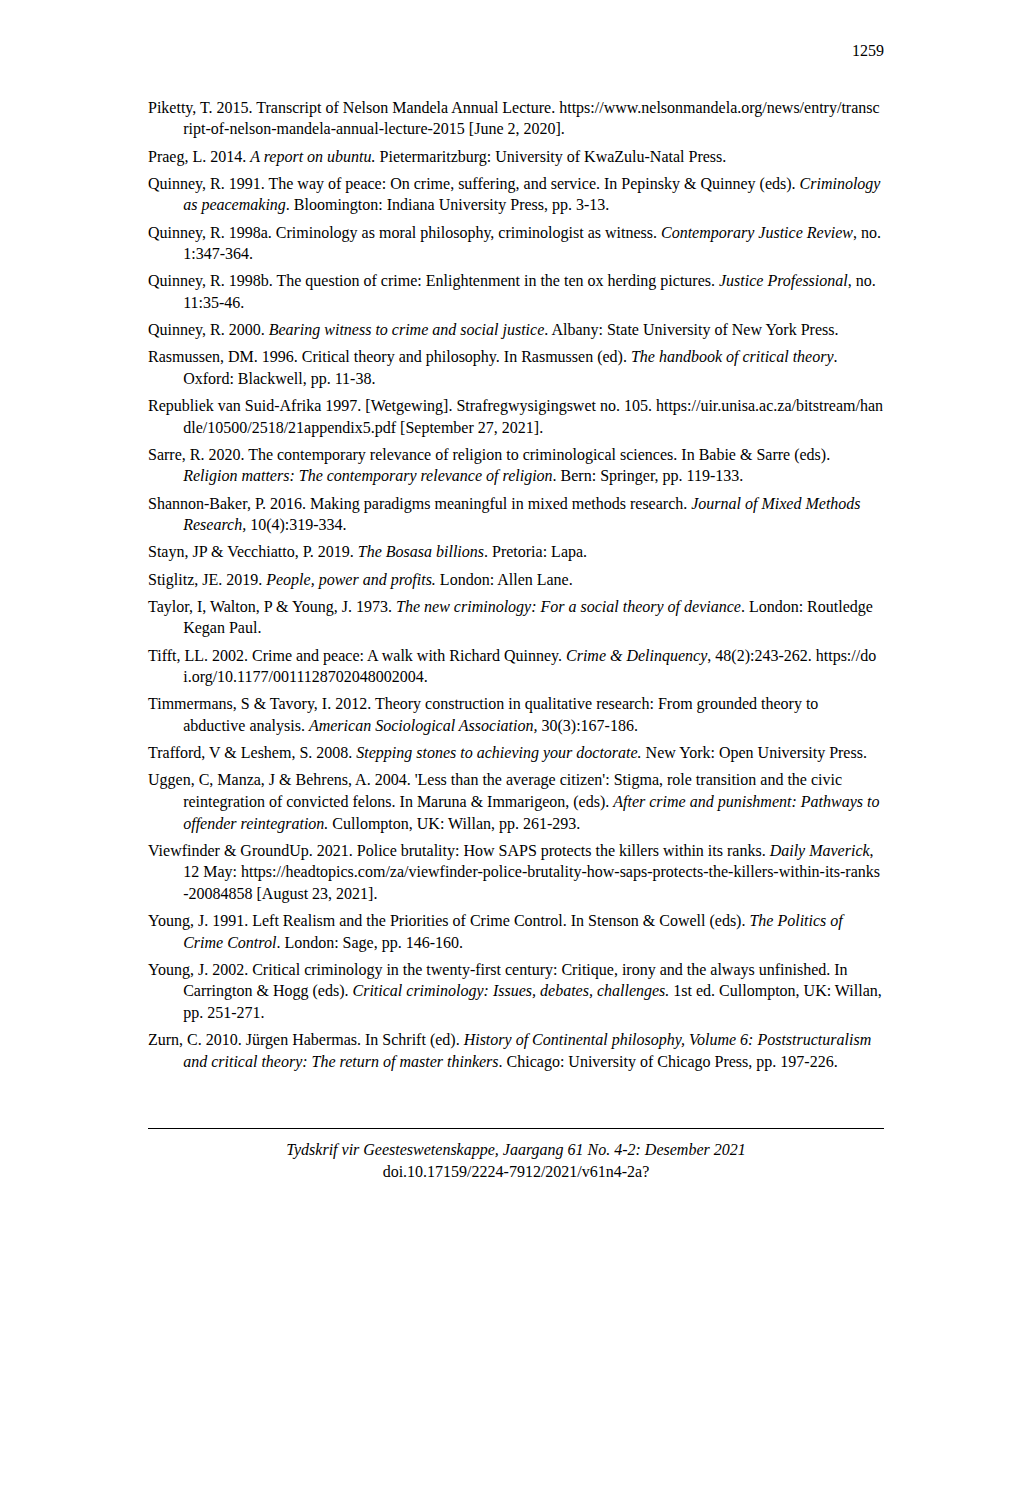1259
Piketty, T. 2015. Transcript of Nelson Mandela Annual Lecture. https://www.nelsonmandela.org/news/entry/transcript-of-nelson-mandela-annual-lecture-2015 [June 2, 2020].
Praeg, L. 2014. A report on ubuntu. Pietermaritzburg: University of KwaZulu-Natal Press.
Quinney, R. 1991. The way of peace: On crime, suffering, and service. In Pepinsky & Quinney (eds). Criminology as peacemaking. Bloomington: Indiana University Press, pp. 3-13.
Quinney, R. 1998a. Criminology as moral philosophy, criminologist as witness. Contemporary Justice Review, no. 1:347-364.
Quinney, R. 1998b. The question of crime: Enlightenment in the ten ox herding pictures. Justice Professional, no. 11:35-46.
Quinney, R. 2000. Bearing witness to crime and social justice. Albany: State University of New York Press.
Rasmussen, DM. 1996. Critical theory and philosophy. In Rasmussen (ed). The handbook of critical theory. Oxford: Blackwell, pp. 11-38.
Republiek van Suid-Afrika 1997. [Wetgewing]. Strafregwysigingswet no. 105. https://uir.unisa.ac.za/bitstream/handle/10500/2518/21appendix5.pdf [September 27, 2021].
Sarre, R. 2020. The contemporary relevance of religion to criminological sciences. In Babie & Sarre (eds). Religion matters: The contemporary relevance of religion. Bern: Springer, pp. 119-133.
Shannon-Baker, P. 2016. Making paradigms meaningful in mixed methods research. Journal of Mixed Methods Research, 10(4):319-334.
Stayn, JP & Vecchiatto, P. 2019. The Bosasa billions. Pretoria: Lapa.
Stiglitz, JE. 2019. People, power and profits. London: Allen Lane.
Taylor, I, Walton, P & Young, J. 1973. The new criminology: For a social theory of deviance. London: Routledge Kegan Paul.
Tifft, LL. 2002. Crime and peace: A walk with Richard Quinney. Crime & Delinquency, 48(2):243-262. https://doi.org/10.1177/0011128702048002004.
Timmermans, S & Tavory, I. 2012. Theory construction in qualitative research: From grounded theory to abductive analysis. American Sociological Association, 30(3):167-186.
Trafford, V & Leshem, S. 2008. Stepping stones to achieving your doctorate. New York: Open University Press.
Uggen, C, Manza, J & Behrens, A. 2004. 'Less than the average citizen': Stigma, role transition and the civic reintegration of convicted felons. In Maruna & Immarigeon, (eds). After crime and punishment: Pathways to offender reintegration. Cullompton, UK: Willan, pp. 261-293.
Viewfinder & GroundUp. 2021. Police brutality: How SAPS protects the killers within its ranks. Daily Maverick, 12 May: https://headtopics.com/za/viewfinder-police-brutality-how-saps-protects-the-killers-within-its-ranks-20084858 [August 23, 2021].
Young, J. 1991. Left Realism and the Priorities of Crime Control. In Stenson & Cowell (eds). The Politics of Crime Control. London: Sage, pp. 146-160.
Young, J. 2002. Critical criminology in the twenty-first century: Critique, irony and the always unfinished. In Carrington & Hogg (eds). Critical criminology: Issues, debates, challenges. 1st ed. Cullompton, UK: Willan, pp. 251-271.
Zurn, C. 2010. Jürgen Habermas. In Schrift (ed). History of Continental philosophy, Volume 6: Poststructuralism and critical theory: The return of master thinkers. Chicago: University of Chicago Press, pp. 197-226.
Tydskrif vir Geesteswetenskappe, Jaargang 61 No. 4-2: Desember 2021 doi.10.17159/2224-7912/2021/v61n4-2a?